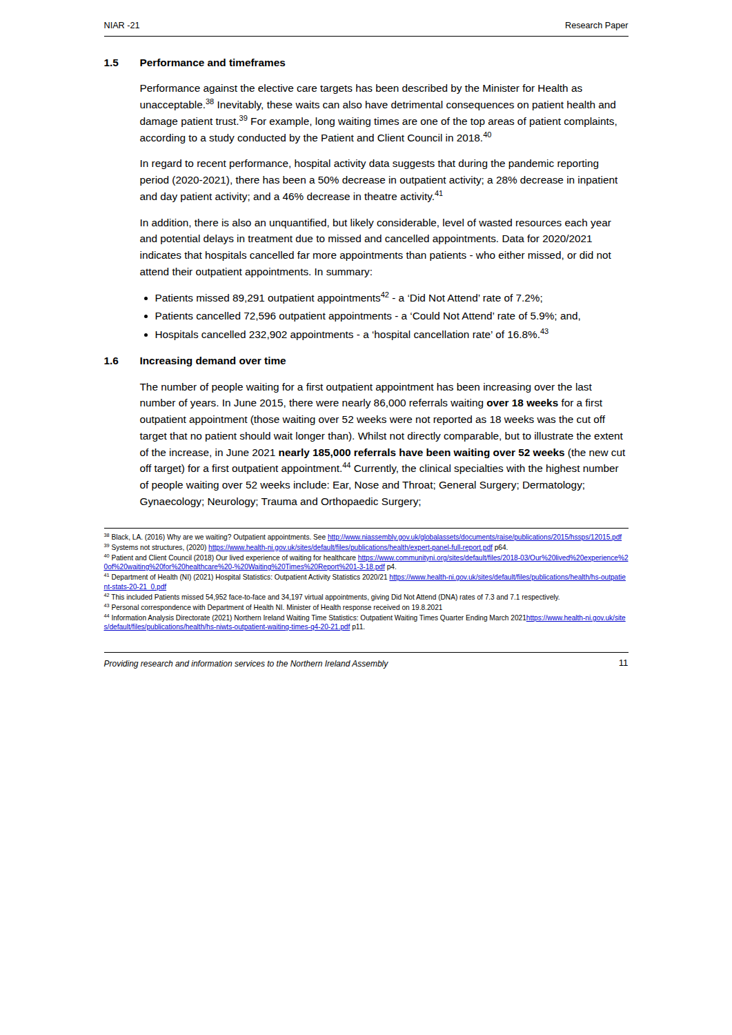NIAR -21 Research Paper
1.5 Performance and timeframes
Performance against the elective care targets has been described by the Minister for Health as unacceptable.38 Inevitably, these waits can also have detrimental consequences on patient health and damage patient trust.39 For example, long waiting times are one of the top areas of patient complaints, according to a study conducted by the Patient and Client Council in 2018.40
In regard to recent performance, hospital activity data suggests that during the pandemic reporting period (2020-2021), there has been a 50% decrease in outpatient activity; a 28% decrease in inpatient and day patient activity; and a 46% decrease in theatre activity.41
In addition, there is also an unquantified, but likely considerable, level of wasted resources each year and potential delays in treatment due to missed and cancelled appointments. Data for 2020/2021 indicates that hospitals cancelled far more appointments than patients - who either missed, or did not attend their outpatient appointments. In summary:
Patients missed 89,291 outpatient appointments42 - a ‘Did Not Attend’ rate of 7.2%;
Patients cancelled 72,596 outpatient appointments - a ‘Could Not Attend’ rate of 5.9%; and,
Hospitals cancelled 232,902 appointments - a ‘hospital cancellation rate’ of 16.8%.43
1.6 Increasing demand over time
The number of people waiting for a first outpatient appointment has been increasing over the last number of years. In June 2015, there were nearly 86,000 referrals waiting over 18 weeks for a first outpatient appointment (those waiting over 52 weeks were not reported as 18 weeks was the cut off target that no patient should wait longer than). Whilst not directly comparable, but to illustrate the extent of the increase, in June 2021 nearly 185,000 referrals have been waiting over 52 weeks (the new cut off target) for a first outpatient appointment.44 Currently, the clinical specialties with the highest number of people waiting over 52 weeks include: Ear, Nose and Throat; General Surgery; Dermatology; Gynaecology; Neurology; Trauma and Orthopaedic Surgery;
38 Black, LA. (2016) Why are we waiting? Outpatient appointments. See http://www.niassembly.gov.uk/globalassets/documents/raise/publications/2015/hssps/12015.pdf
39 Systems not structures, (2020) https://www.health-ni.gov.uk/sites/default/files/publications/health/expert-panel-full-report.pdf p64.
40 Patient and Client Council (2018) Our lived experience of waiting for healthcare https://www.communityni.org/sites/default/files/2018-03/Our%20lived%20experience%20of%20waiting%20for%20healthcare%20-%20Waiting%20Times%20Report%201-3-18.pdf p4.
41 Department of Health (NI) (2021) Hospital Statistics: Outpatient Activity Statistics 2020/21 https://www.health-ni.gov.uk/sites/default/files/publications/health/hs-outpatient-stats-20-21_0.pdf
42 This included Patients missed 54,952 face-to-face and 34,197 virtual appointments, giving Did Not Attend (DNA) rates of 7.3 and 7.1 respectively.
43 Personal correspondence with Department of Health NI. Minister of Health response received on 19.8.2021
44 Information Analysis Directorate (2021) Northern Ireland Waiting Time Statistics: Outpatient Waiting Times Quarter Ending March 2021https://www.health-ni.gov.uk/sites/default/files/publications/health/hs-niwts-outpatient-waiting-times-q4-20-21.pdf p11.
Providing research and information services to the Northern Ireland Assembly 11